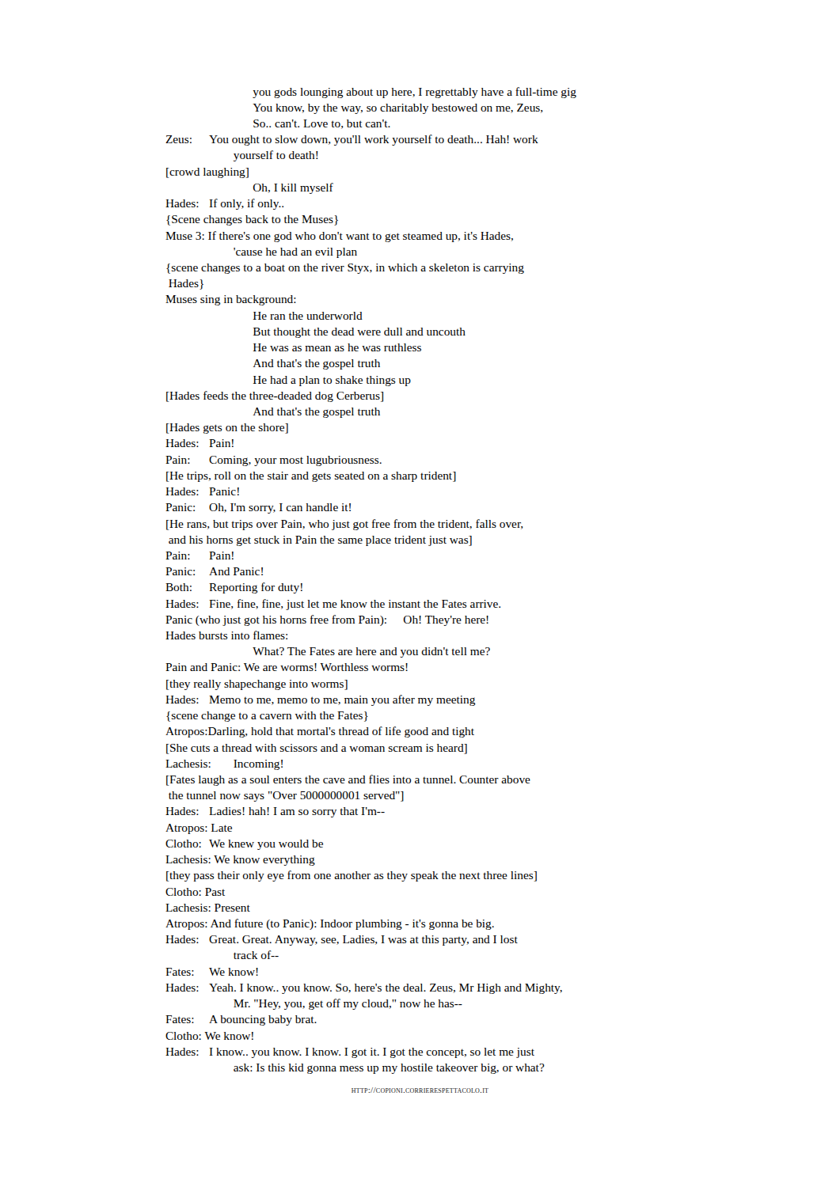you gods lounging about up here, I regrettably have a full-time gig You know, by the way, so charitably bestowed on me, Zeus, So.. can't. Love to, but can't. Zeus: You ought to slow down, you'll work yourself to death... Hah! work yourself to death! [crowd laughing] Oh, I kill myself Hades: If only, if only.. {Scene changes back to the Muses} Muse 3: If there's one god who don't want to get steamed up, it's Hades, 'cause he had an evil plan {scene changes to a boat on the river Styx, in which a skeleton is carrying Hades} Muses sing in background: He ran the underworld But thought the dead were dull and uncouth He was as mean as he was ruthless And that's the gospel truth He had a plan to shake things up [Hades feeds the three-deaded dog Cerberus] And that's the gospel truth [Hades gets on the shore] Hades: Pain! Pain: Coming, your most lugubriousness. [He trips, roll on the stair and gets seated on a sharp trident] Hades: Panic! Panic: Oh, I'm sorry, I can handle it! [He rans, but trips over Pain, who just got free from the trident, falls over, and his horns get stuck in Pain the same place trident just was] Pain: Pain! Panic: And Panic! Both: Reporting for duty! Hades: Fine, fine, fine, just let me know the instant the Fates arrive. Panic (who just got his horns free from Pain): Oh! They're here! Hades bursts into flames: What? The Fates are here and you didn't tell me? Pain and Panic: We are worms! Worthless worms! [they really shapechange into worms] Hades: Memo to me, memo to me, main you after my meeting {scene change to a cavern with the Fates} Atropos:Darling, hold that mortal's thread of life good and tight [She cuts a thread with scissors and a woman scream is heard] Lachesis: Incoming! [Fates laugh as a soul enters the cave and flies into a tunnel. Counter above the tunnel now says "Over 5000000001 served"] Hades: Ladies! hah! I am so sorry that I'm-- Atropos: Late Clotho: We knew you would be Lachesis: We know everything [they pass their only eye from one another as they speak the next three lines] Clotho: Past Lachesis: Present Atropos: And future (to Panic): Indoor plumbing - it's gonna be big. Hades: Great. Great. Anyway, see, Ladies, I was at this party, and I lost track of-- Fates: We know! Hades: Yeah. I know.. you know. So, here's the deal. Zeus, Mr High and Mighty, Mr. "Hey, you, get off my cloud," now he has-- Fates: A bouncing baby brat. Clotho: We know! Hades: I know.. you know. I know. I got it. I got the concept, so let me just ask: Is this kid gonna mess up my hostile takeover big, or what?
http://copioni.corrierespettacolo.it